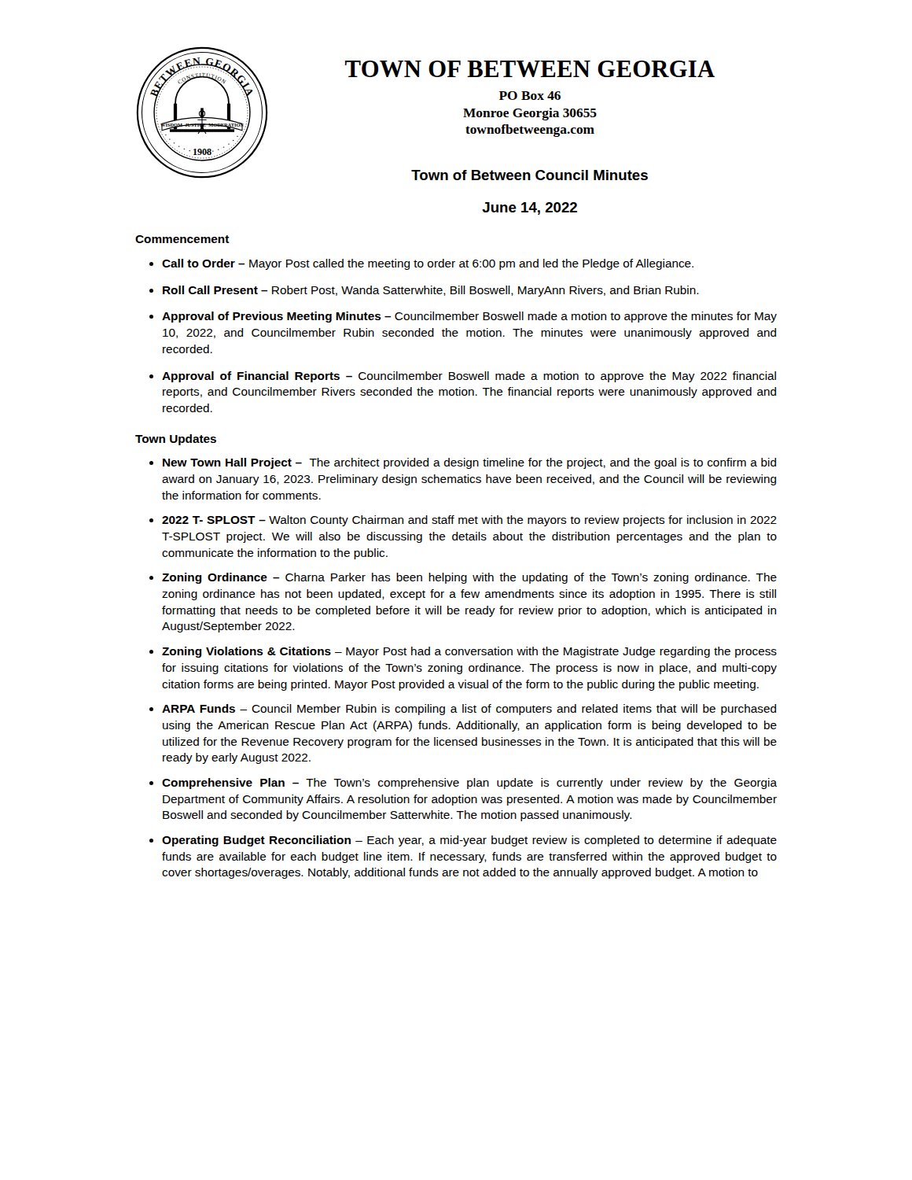BETWEEN GEORGIA CONSTITUTION WISDOM JUSTICE MODERATION • • • • • • • • • • • • • • • 1908
TOWN OF BETWEEN GEORGIA
PO Box 46
Monroe Georgia 30655
townofbetweenga.com
Town of Between Council Minutes
June 14, 2022
Commencement
Call to Order – Mayor Post called the meeting to order at 6:00 pm and led the Pledge of Allegiance.
Roll Call Present – Robert Post, Wanda Satterwhite, Bill Boswell, MaryAnn Rivers, and Brian Rubin.
Approval of Previous Meeting Minutes – Councilmember Boswell made a motion to approve the minutes for May 10, 2022, and Councilmember Rubin seconded the motion. The minutes were unanimously approved and recorded.
Approval of Financial Reports – Councilmember Boswell made a motion to approve the May 2022 financial reports, and Councilmember Rivers seconded the motion. The financial reports were unanimously approved and recorded.
Town Updates
New Town Hall Project – The architect provided a design timeline for the project, and the goal is to confirm a bid award on January 16, 2023. Preliminary design schematics have been received, and the Council will be reviewing the information for comments.
2022 T- SPLOST – Walton County Chairman and staff met with the mayors to review projects for inclusion in 2022 T-SPLOST project. We will also be discussing the details about the distribution percentages and the plan to communicate the information to the public.
Zoning Ordinance – Charna Parker has been helping with the updating of the Town’s zoning ordinance. The zoning ordinance has not been updated, except for a few amendments since its adoption in 1995. There is still formatting that needs to be completed before it will be ready for review prior to adoption, which is anticipated in August/September 2022.
Zoning Violations & Citations – Mayor Post had a conversation with the Magistrate Judge regarding the process for issuing citations for violations of the Town’s zoning ordinance. The process is now in place, and multi-copy citation forms are being printed. Mayor Post provided a visual of the form to the public during the public meeting.
ARPA Funds – Council Member Rubin is compiling a list of computers and related items that will be purchased using the American Rescue Plan Act (ARPA) funds. Additionally, an application form is being developed to be utilized for the Revenue Recovery program for the licensed businesses in the Town. It is anticipated that this will be ready by early August 2022.
Comprehensive Plan – The Town’s comprehensive plan update is currently under review by the Georgia Department of Community Affairs. A resolution for adoption was presented. A motion was made by Councilmember Boswell and seconded by Councilmember Satterwhite. The motion passed unanimously.
Operating Budget Reconciliation – Each year, a mid-year budget review is completed to determine if adequate funds are available for each budget line item. If necessary, funds are transferred within the approved budget to cover shortages/overages. Notably, additional funds are not added to the annually approved budget. A motion to